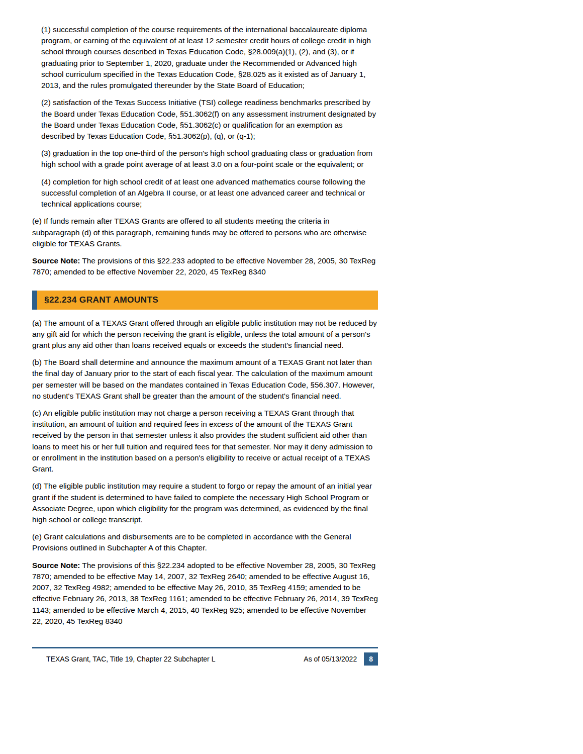(1) successful completion of the course requirements of the international baccalaureate diploma program, or earning of the equivalent of at least 12 semester credit hours of college credit in high school through courses described in Texas Education Code, §28.009(a)(1), (2), and (3), or if graduating prior to September 1, 2020, graduate under the Recommended or Advanced high school curriculum specified in the Texas Education Code, §28.025 as it existed as of January 1, 2013, and the rules promulgated thereunder by the State Board of Education;
(2) satisfaction of the Texas Success Initiative (TSI) college readiness benchmarks prescribed by the Board under Texas Education Code, §51.3062(f) on any assessment instrument designated by the Board under Texas Education Code, §51.3062(c) or qualification for an exemption as described by Texas Education Code, §51.3062(p), (q), or (q-1);
(3) graduation in the top one-third of the person's high school graduating class or graduation from high school with a grade point average of at least 3.0 on a four-point scale or the equivalent; or
(4) completion for high school credit of at least one advanced mathematics course following the successful completion of an Algebra II course, or at least one advanced career and technical or technical applications course;
(e) If funds remain after TEXAS Grants are offered to all students meeting the criteria in subparagraph (d) of this paragraph, remaining funds may be offered to persons who are otherwise eligible for TEXAS Grants.
Source Note: The provisions of this §22.233 adopted to be effective November 28, 2005, 30 TexReg 7870; amended to be effective November 22, 2020, 45 TexReg 8340
§22.234 GRANT AMOUNTS
(a) The amount of a TEXAS Grant offered through an eligible public institution may not be reduced by any gift aid for which the person receiving the grant is eligible, unless the total amount of a person's grant plus any aid other than loans received equals or exceeds the student's financial need.
(b) The Board shall determine and announce the maximum amount of a TEXAS Grant not later than the final day of January prior to the start of each fiscal year. The calculation of the maximum amount per semester will be based on the mandates contained in Texas Education Code, §56.307. However, no student's TEXAS Grant shall be greater than the amount of the student's financial need.
(c) An eligible public institution may not charge a person receiving a TEXAS Grant through that institution, an amount of tuition and required fees in excess of the amount of the TEXAS Grant received by the person in that semester unless it also provides the student sufficient aid other than loans to meet his or her full tuition and required fees for that semester. Nor may it deny admission to or enrollment in the institution based on a person's eligibility to receive or actual receipt of a TEXAS Grant.
(d) The eligible public institution may require a student to forgo or repay the amount of an initial year grant if the student is determined to have failed to complete the necessary High School Program or Associate Degree, upon which eligibility for the program was determined, as evidenced by the final high school or college transcript.
(e) Grant calculations and disbursements are to be completed in accordance with the General Provisions outlined in Subchapter A of this Chapter.
Source Note: The provisions of this §22.234 adopted to be effective November 28, 2005, 30 TexReg 7870; amended to be effective May 14, 2007, 32 TexReg 2640; amended to be effective August 16, 2007, 32 TexReg 4982; amended to be effective May 26, 2010, 35 TexReg 4159; amended to be effective February 26, 2013, 38 TexReg 1161; amended to be effective February 26, 2014, 39 TexReg 1143; amended to be effective March 4, 2015, 40 TexReg 925; amended to be effective November 22, 2020, 45 TexReg 8340
TEXAS Grant, TAC, Title 19, Chapter 22 Subchapter L
As of 05/13/2022 8